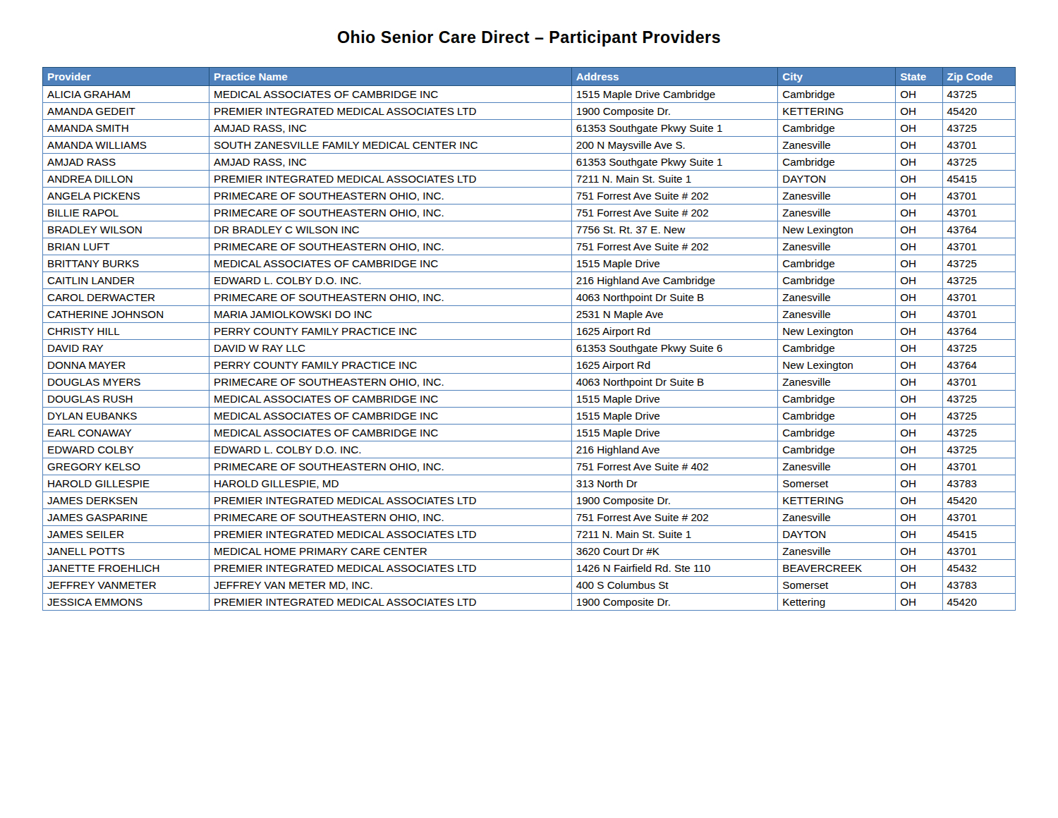Ohio Senior Care Direct – Participant Providers
Ohio Senior Care Direct participant provider directory
| Provider | Practice Name | Address | City | State | Zip Code |
| --- | --- | --- | --- | --- | --- |
| ALICIA GRAHAM | MEDICAL ASSOCIATES OF CAMBRIDGE INC | 1515 Maple Drive Cambridge | Cambridge | OH | 43725 |
| AMANDA GEDEIT | PREMIER INTEGRATED MEDICAL ASSOCIATES LTD | 1900 Composite Dr. | KETTERING | OH | 45420 |
| AMANDA SMITH | AMJAD RASS, INC | 61353 Southgate Pkwy Suite 1 | Cambridge | OH | 43725 |
| AMANDA WILLIAMS | SOUTH ZANESVILLE FAMILY MEDICAL CENTER INC | 200 N Maysville Ave S. | Zanesville | OH | 43701 |
| AMJAD RASS | AMJAD RASS, INC | 61353 Southgate Pkwy Suite 1 | Cambridge | OH | 43725 |
| ANDREA DILLON | PREMIER INTEGRATED MEDICAL ASSOCIATES LTD | 7211 N. Main St. Suite 1 | DAYTON | OH | 45415 |
| ANGELA PICKENS | PRIMECARE OF SOUTHEASTERN OHIO, INC. | 751 Forrest Ave Suite # 202 | Zanesville | OH | 43701 |
| BILLIE RAPOL | PRIMECARE OF SOUTHEASTERN OHIO, INC. | 751 Forrest Ave Suite # 202 | Zanesville | OH | 43701 |
| BRADLEY WILSON | DR BRADLEY C WILSON INC | 7756 St. Rt. 37 E. New | New Lexington | OH | 43764 |
| BRIAN LUFT | PRIMECARE OF SOUTHEASTERN OHIO, INC. | 751 Forrest Ave Suite # 202 | Zanesville | OH | 43701 |
| BRITTANY BURKS | MEDICAL ASSOCIATES OF CAMBRIDGE INC | 1515 Maple Drive | Cambridge | OH | 43725 |
| CAITLIN LANDER | EDWARD L. COLBY D.O. INC. | 216 Highland Ave Cambridge | Cambridge | OH | 43725 |
| CAROL DERWACTER | PRIMECARE OF SOUTHEASTERN OHIO, INC. | 4063 Northpoint Dr Suite B | Zanesville | OH | 43701 |
| CATHERINE JOHNSON | MARIA JAMIOLKOWSKI DO INC | 2531 N Maple Ave | Zanesville | OH | 43701 |
| CHRISTY HILL | PERRY COUNTY FAMILY PRACTICE INC | 1625 Airport Rd | New Lexington | OH | 43764 |
| DAVID RAY | DAVID W RAY LLC | 61353 Southgate Pkwy Suite 6 | Cambridge | OH | 43725 |
| DONNA MAYER | PERRY COUNTY FAMILY PRACTICE INC | 1625 Airport Rd | New Lexington | OH | 43764 |
| DOUGLAS MYERS | PRIMECARE OF SOUTHEASTERN OHIO, INC. | 4063 Northpoint Dr Suite B | Zanesville | OH | 43701 |
| DOUGLAS RUSH | MEDICAL ASSOCIATES OF CAMBRIDGE INC | 1515 Maple Drive | Cambridge | OH | 43725 |
| DYLAN EUBANKS | MEDICAL ASSOCIATES OF CAMBRIDGE INC | 1515 Maple Drive | Cambridge | OH | 43725 |
| EARL CONAWAY | MEDICAL ASSOCIATES OF CAMBRIDGE INC | 1515 Maple Drive | Cambridge | OH | 43725 |
| EDWARD COLBY | EDWARD L. COLBY D.O. INC. | 216 Highland Ave | Cambridge | OH | 43725 |
| GREGORY KELSO | PRIMECARE OF SOUTHEASTERN OHIO, INC. | 751 Forrest Ave Suite # 402 | Zanesville | OH | 43701 |
| HAROLD GILLESPIE | HAROLD GILLESPIE, MD | 313 North Dr | Somerset | OH | 43783 |
| JAMES DERKSEN | PREMIER INTEGRATED MEDICAL ASSOCIATES LTD | 1900 Composite Dr. | KETTERING | OH | 45420 |
| JAMES GASPARINE | PRIMECARE OF SOUTHEASTERN OHIO, INC. | 751 Forrest Ave Suite # 202 | Zanesville | OH | 43701 |
| JAMES SEILER | PREMIER INTEGRATED MEDICAL ASSOCIATES LTD | 7211 N. Main St. Suite 1 | DAYTON | OH | 45415 |
| JANELL POTTS | MEDICAL HOME PRIMARY CARE CENTER | 3620 Court Dr #K | Zanesville | OH | 43701 |
| JANETTE FROEHLICH | PREMIER INTEGRATED MEDICAL ASSOCIATES LTD | 1426 N Fairfield Rd. Ste 110 | BEAVERCREEK | OH | 45432 |
| JEFFREY VANMETER | JEFFREY VAN METER MD, INC. | 400 S Columbus St | Somerset | OH | 43783 |
| JESSICA EMMONS | PREMIER INTEGRATED MEDICAL ASSOCIATES LTD | 1900 Composite Dr. | Kettering | OH | 45420 |